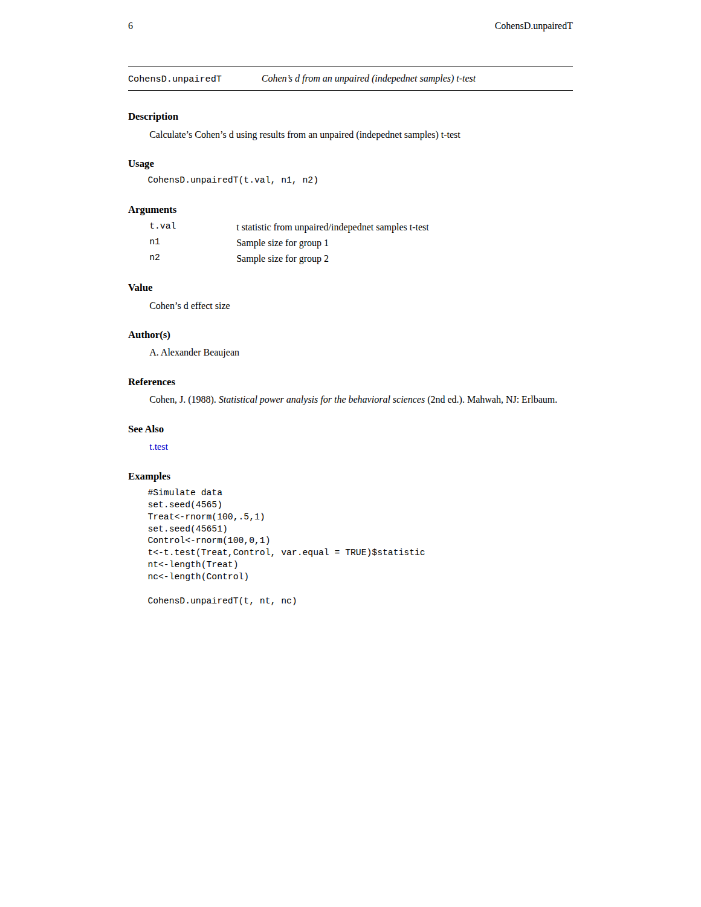6 CohensD.unpairedT
| CohensD.unpairedT | Cohen’s d from an unpaired (indepednet samples) t-test |
Description
Calculate’s Cohen’s d using results from an unpaired (indepednet samples) t-test
Usage
CohensD.unpairedT(t.val, n1, n2)
Arguments
t.val
t statistic from unpaired/indepednet samples t-test
n1
Sample size for group 1
n2
Sample size for group 2
Value
Cohen’s d effect size
Author(s)
A. Alexander Beaujean
References
Cohen, J. (1988). Statistical power analysis for the behavioral sciences (2nd ed.). Mahwah, NJ: Erlbaum.
See Also
t.test
Examples
#Simulate data
set.seed(4565)
Treat<-rnorm(100,.5,1)
set.seed(45651)
Control<-rnorm(100,0,1)
t<-t.test(Treat,Control, var.equal = TRUE)$statistic
nt<-length(Treat)
nc<-length(Control)

CohensD.unpairedT(t, nt, nc)